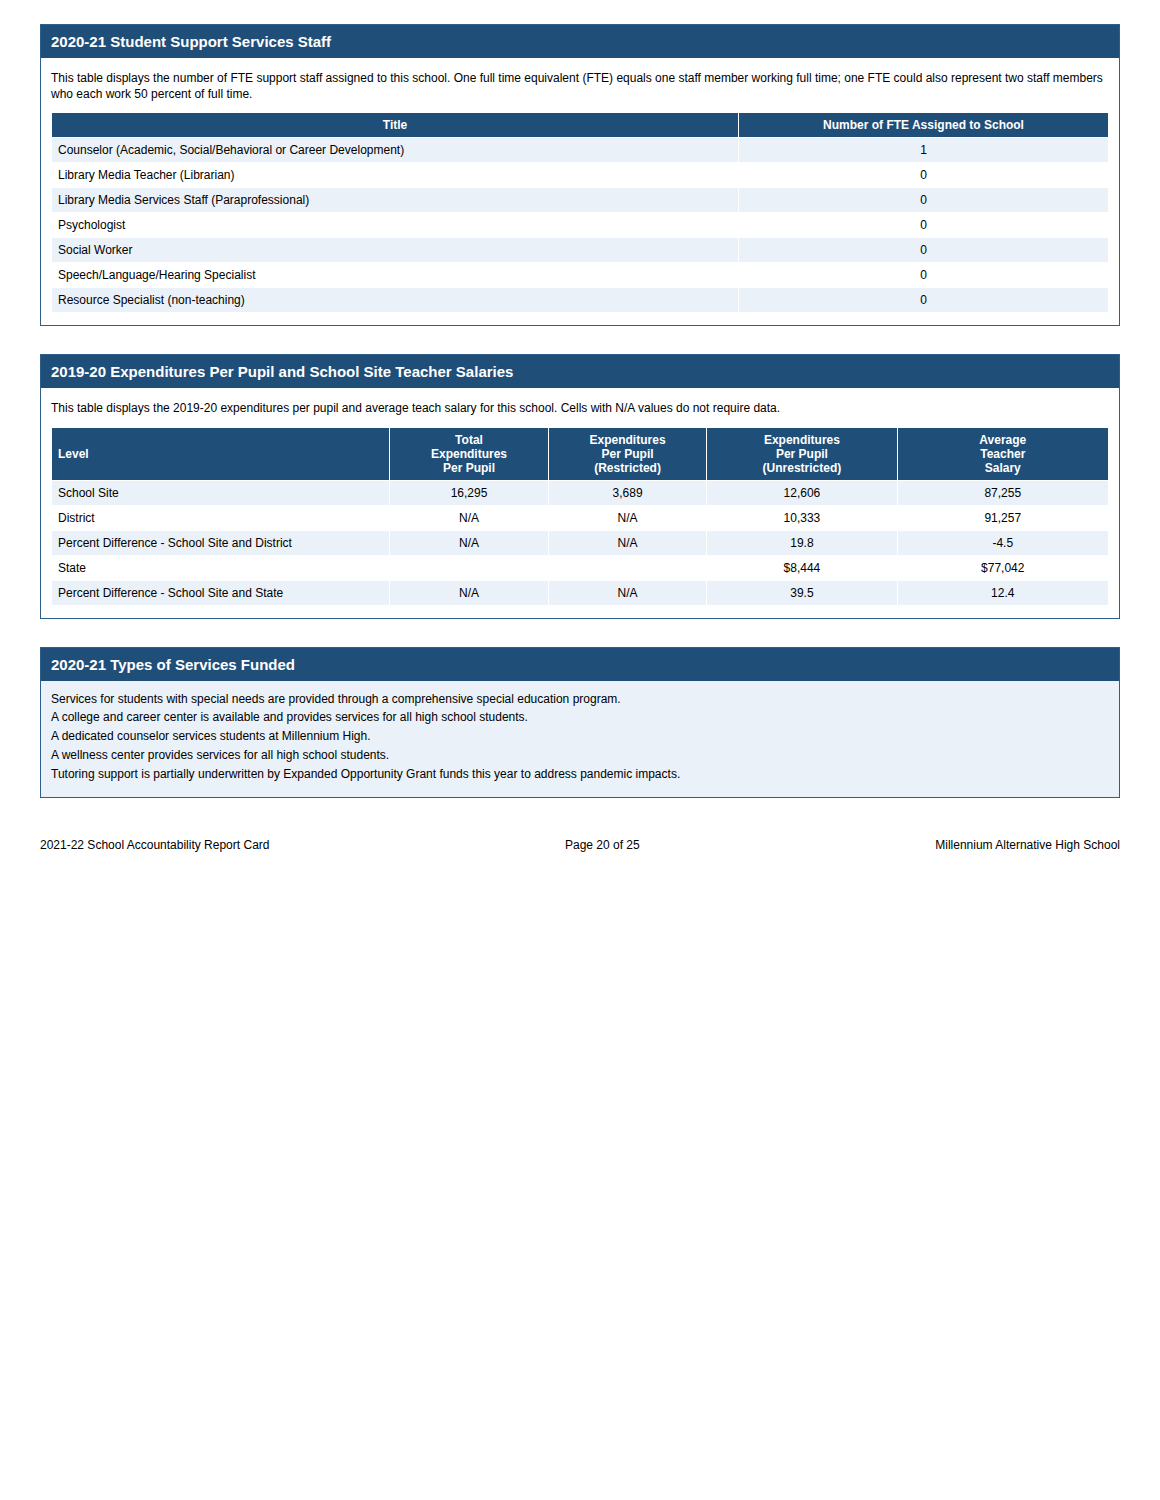2020-21 Student Support Services Staff
This table displays the number of FTE support staff assigned to this school. One full time equivalent (FTE) equals one staff member working full time; one FTE could also represent two staff members who each work 50 percent of full time.
| Title | Number of FTE Assigned to School |
| --- | --- |
| Counselor (Academic, Social/Behavioral or Career Development) | 1 |
| Library Media Teacher (Librarian) | 0 |
| Library Media Services Staff (Paraprofessional) | 0 |
| Psychologist | 0 |
| Social Worker | 0 |
| Speech/Language/Hearing Specialist | 0 |
| Resource Specialist (non-teaching) | 0 |
2019-20 Expenditures Per Pupil and School Site Teacher Salaries
This table displays the 2019-20 expenditures per pupil and average teach salary for this school. Cells with N/A values do not require data.
| Level | Total Expenditures Per Pupil | Expenditures Per Pupil (Restricted) | Expenditures Per Pupil (Unrestricted) | Average Teacher Salary |
| --- | --- | --- | --- | --- |
| School Site | 16,295 | 3,689 | 12,606 | 87,255 |
| District | N/A | N/A | 10,333 | 91,257 |
| Percent Difference - School Site and District | N/A | N/A | 19.8 | -4.5 |
| State | | | $8,444 | $77,042 |
| Percent Difference - School Site and State | N/A | N/A | 39.5 | 12.4 |
2020-21 Types of Services Funded
Services for students with special needs are provided through a comprehensive special education program.
A college and career center is available and provides services for all high school students.
A dedicated counselor services students at Millennium High.
A wellness center provides services for all high school students.
Tutoring support is partially underwritten by Expanded Opportunity Grant funds this year to address pandemic impacts.
2021-22 School Accountability Report Card
Page 20 of 25
Millennium Alternative High School